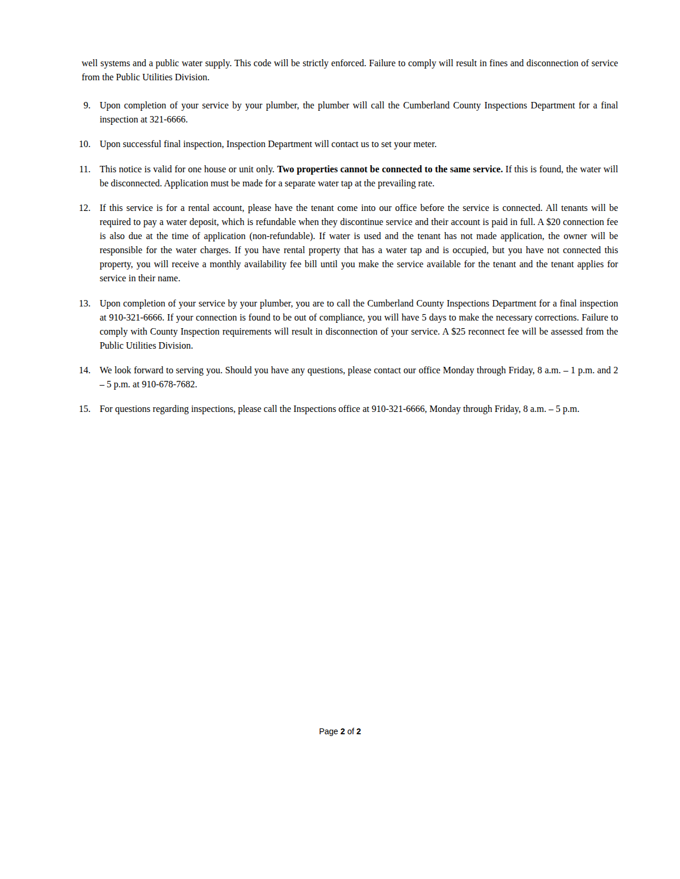well systems and a public water supply. This code will be strictly enforced. Failure to comply will result in fines and disconnection of service from the Public Utilities Division.
Upon completion of your service by your plumber, the plumber will call the Cumberland County Inspections Department for a final inspection at 321-6666.
Upon successful final inspection, Inspection Department will contact us to set your meter.
This notice is valid for one house or unit only. Two properties cannot be connected to the same service. If this is found, the water will be disconnected. Application must be made for a separate water tap at the prevailing rate.
If this service is for a rental account, please have the tenant come into our office before the service is connected. All tenants will be required to pay a water deposit, which is refundable when they discontinue service and their account is paid in full. A $20 connection fee is also due at the time of application (non-refundable). If water is used and the tenant has not made application, the owner will be responsible for the water charges. If you have rental property that has a water tap and is occupied, but you have not connected this property, you will receive a monthly availability fee bill until you make the service available for the tenant and the tenant applies for service in their name.
Upon completion of your service by your plumber, you are to call the Cumberland County Inspections Department for a final inspection at 910-321-6666. If your connection is found to be out of compliance, you will have 5 days to make the necessary corrections. Failure to comply with County Inspection requirements will result in disconnection of your service. A $25 reconnect fee will be assessed from the Public Utilities Division.
We look forward to serving you. Should you have any questions, please contact our office Monday through Friday, 8 a.m. – 1 p.m. and 2 – 5 p.m. at 910-678-7682.
For questions regarding inspections, please call the Inspections office at 910-321-6666, Monday through Friday, 8 a.m. – 5 p.m.
Page 2 of 2